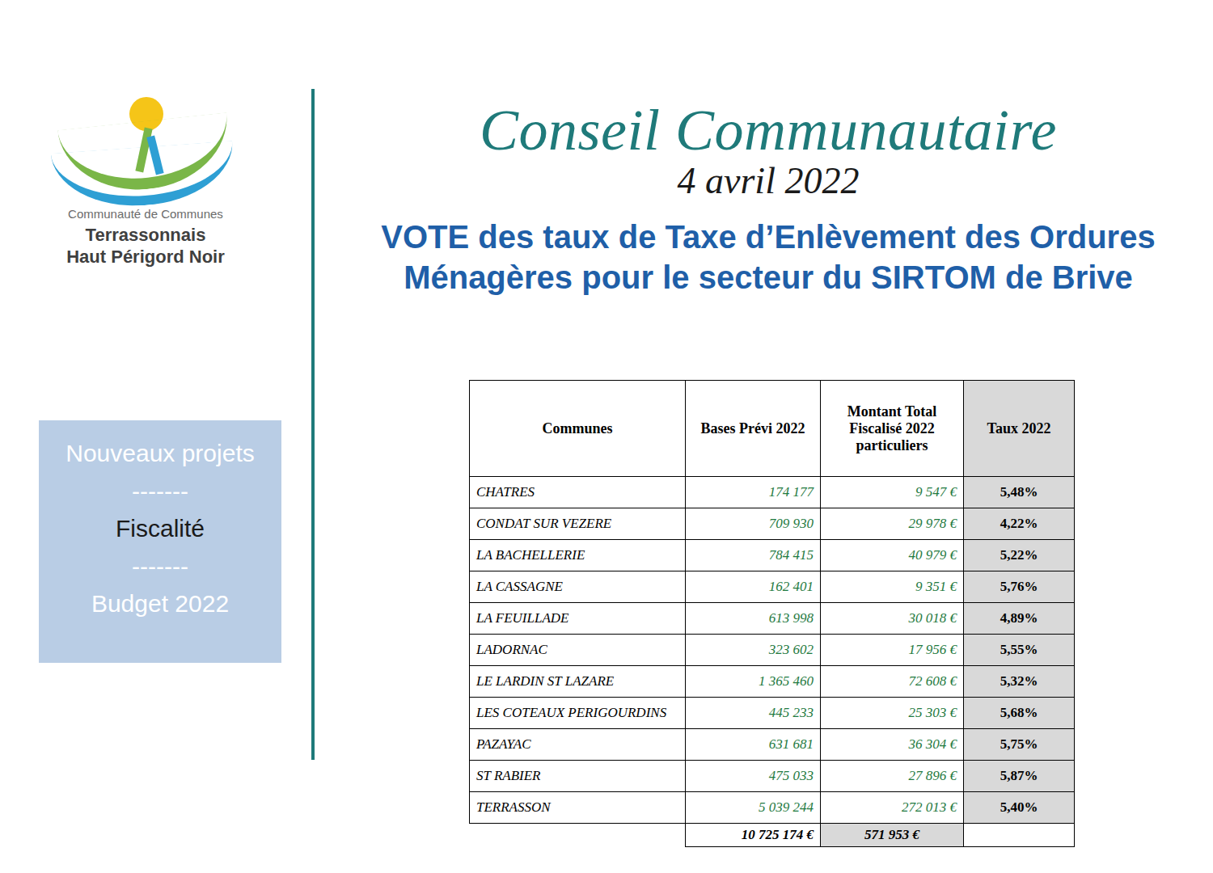Communauté de Communes Terrassonnais Haut Périgord Noir
Nouveaux projets
-------
Fiscalité
-------
Budget 2022
Conseil Communautaire
4 avril 2022
VOTE des taux de Taxe d’Enlèvement des Ordures Ménagères pour le secteur du SIRTOM de Brive
| Communes | Bases Prévi 2022 | Montant Total Fiscalisé 2022 particuliers | Taux 2022 |
| --- | --- | --- | --- |
| CHATRES | 174 177 | 9 547 € | 5,48% |
| CONDAT SUR VEZERE | 709 930 | 29 978 € | 4,22% |
| LA BACHELLERIE | 784 415 | 40 979 € | 5,22% |
| LA CASSAGNE | 162 401 | 9 351 € | 5,76% |
| LA FEUILLADE | 613 998 | 30 018 € | 4,89% |
| LADORNAC | 323 602 | 17 956 € | 5,55% |
| LE LARDIN ST LAZARE | 1 365 460 | 72 608 € | 5,32% |
| LES COTEAUX PERIGOURDINS | 445 233 | 25 303 € | 5,68% |
| PAZAYAC | 631 681 | 36 304 € | 5,75% |
| ST RABIER | 475 033 | 27 896 € | 5,87% |
| TERRASSON | 5 039 244 | 272 013 € | 5,40% |
| | 10 725 174 € | 571 953 € | |